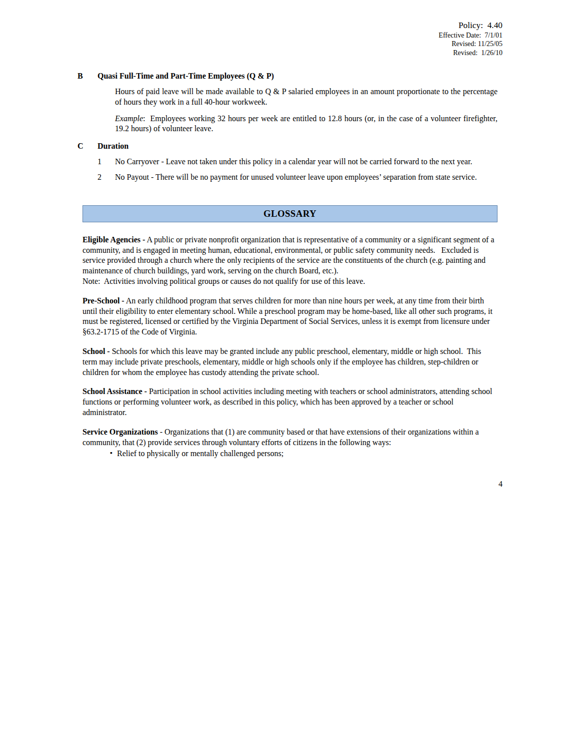Policy: 4.40
Effective Date: 7/1/01
Revised: 11/25/05
Revised: 1/26/10
B Quasi Full-Time and Part-Time Employees (Q & P)
Hours of paid leave will be made available to Q & P salaried employees in an amount proportionate to the percentage of hours they work in a full 40-hour workweek.
Example: Employees working 32 hours per week are entitled to 12.8 hours (or, in the case of a volunteer firefighter, 19.2 hours) of volunteer leave.
C Duration
1 No Carryover - Leave not taken under this policy in a calendar year will not be carried forward to the next year.
2 No Payout - There will be no payment for unused volunteer leave upon employees’ separation from state service.
GLOSSARY
Eligible Agencies - A public or private nonprofit organization that is representative of a community or a significant segment of a community, and is engaged in meeting human, educational, environmental, or public safety community needs. Excluded is service provided through a church where the only recipients of the service are the constituents of the church (e.g. painting and maintenance of church buildings, yard work, serving on the church Board, etc.).
Note: Activities involving political groups or causes do not qualify for use of this leave.
Pre-School - An early childhood program that serves children for more than nine hours per week, at any time from their birth until their eligibility to enter elementary school. While a preschool program may be home-based, like all other such programs, it must be registered, licensed or certified by the Virginia Department of Social Services, unless it is exempt from licensure under §63.2-1715 of the Code of Virginia.
School - Schools for which this leave may be granted include any public preschool, elementary, middle or high school. This term may include private preschools, elementary, middle or high schools only if the employee has children, step-children or children for whom the employee has custody attending the private school.
School Assistance - Participation in school activities including meeting with teachers or school administrators, attending school functions or performing volunteer work, as described in this policy, which has been approved by a teacher or school administrator.
Service Organizations - Organizations that (1) are community based or that have extensions of their organizations within a community, that (2) provide services through voluntary efforts of citizens in the following ways:
Relief to physically or mentally challenged persons;
4